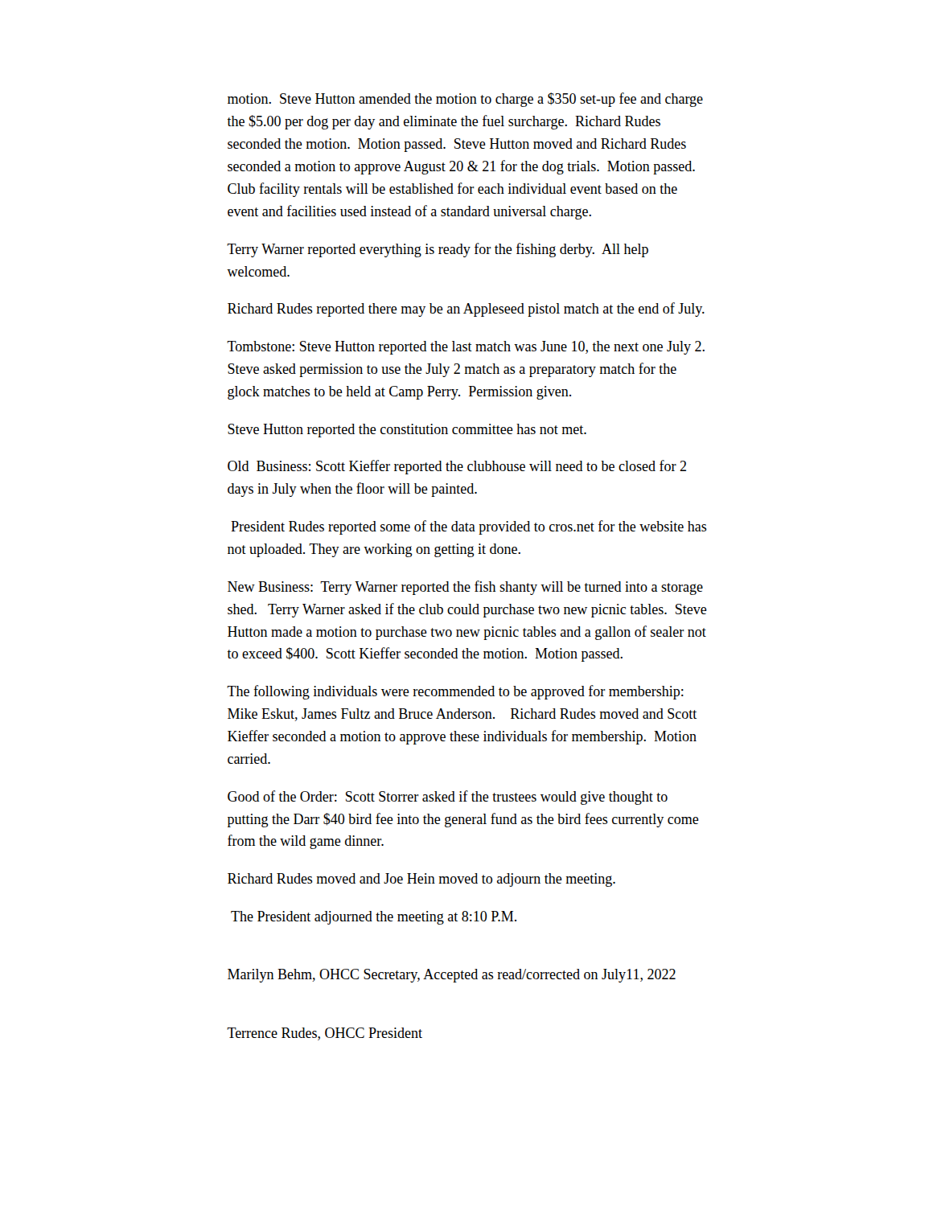motion. Steve Hutton amended the motion to charge a $350 set-up fee and charge the $5.00 per dog per day and eliminate the fuel surcharge. Richard Rudes seconded the motion. Motion passed. Steve Hutton moved and Richard Rudes seconded a motion to approve August 20 & 21 for the dog trials. Motion passed. Club facility rentals will be established for each individual event based on the event and facilities used instead of a standard universal charge.
Terry Warner reported everything is ready for the fishing derby. All help welcomed.
Richard Rudes reported there may be an Appleseed pistol match at the end of July.
Tombstone: Steve Hutton reported the last match was June 10, the next one July 2. Steve asked permission to use the July 2 match as a preparatory match for the glock matches to be held at Camp Perry. Permission given.
Steve Hutton reported the constitution committee has not met.
Old Business: Scott Kieffer reported the clubhouse will need to be closed for 2 days in July when the floor will be painted.
President Rudes reported some of the data provided to cros.net for the website has not uploaded. They are working on getting it done.
New Business: Terry Warner reported the fish shanty will be turned into a storage shed. Terry Warner asked if the club could purchase two new picnic tables. Steve Hutton made a motion to purchase two new picnic tables and a gallon of sealer not to exceed $400. Scott Kieffer seconded the motion. Motion passed.
The following individuals were recommended to be approved for membership: Mike Eskut, James Fultz and Bruce Anderson. Richard Rudes moved and Scott Kieffer seconded a motion to approve these individuals for membership. Motion carried.
Good of the Order: Scott Storrer asked if the trustees would give thought to putting the Darr $40 bird fee into the general fund as the bird fees currently come from the wild game dinner.
Richard Rudes moved and Joe Hein moved to adjourn the meeting.
The President adjourned the meeting at 8:10 P.M.
Marilyn Behm, OHCC Secretary, Accepted as read/corrected on July11, 2022
Terrence Rudes, OHCC President